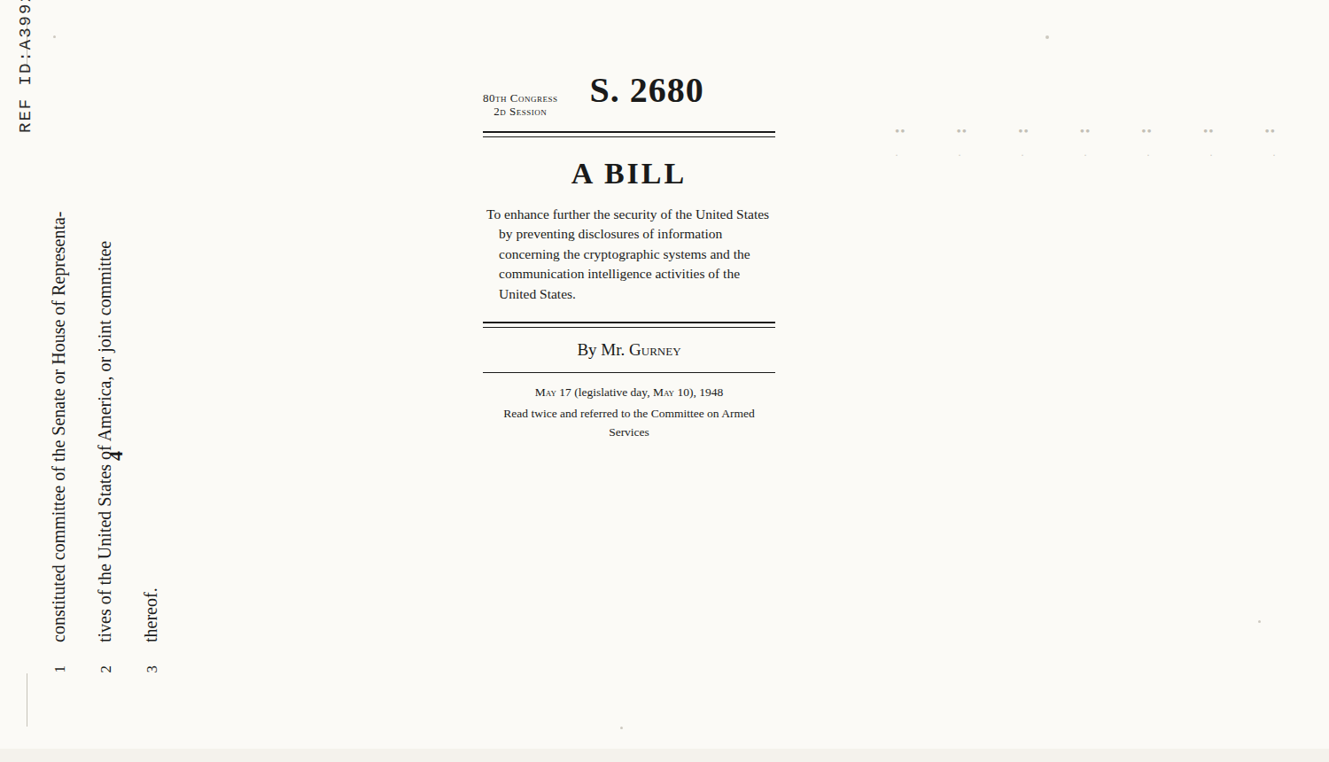REF ID:A39925
1constituted committee of the Senate or House of Representa-
2tives of the United States of America, or joint committee
3thereof.
4
•• •• •• •• •• •• ••
· · · · · · ·
80th Congress
2d Session
S. 2680
A BILL
To enhance further the security of the United States by preventing disclosures of information concerning the cryptographic systems and the communication intelligence activities of the United States.
By Mr. Gurney
May 17 (legislative day, May 10), 1948
Read twice and referred to the Committee on Armed Services